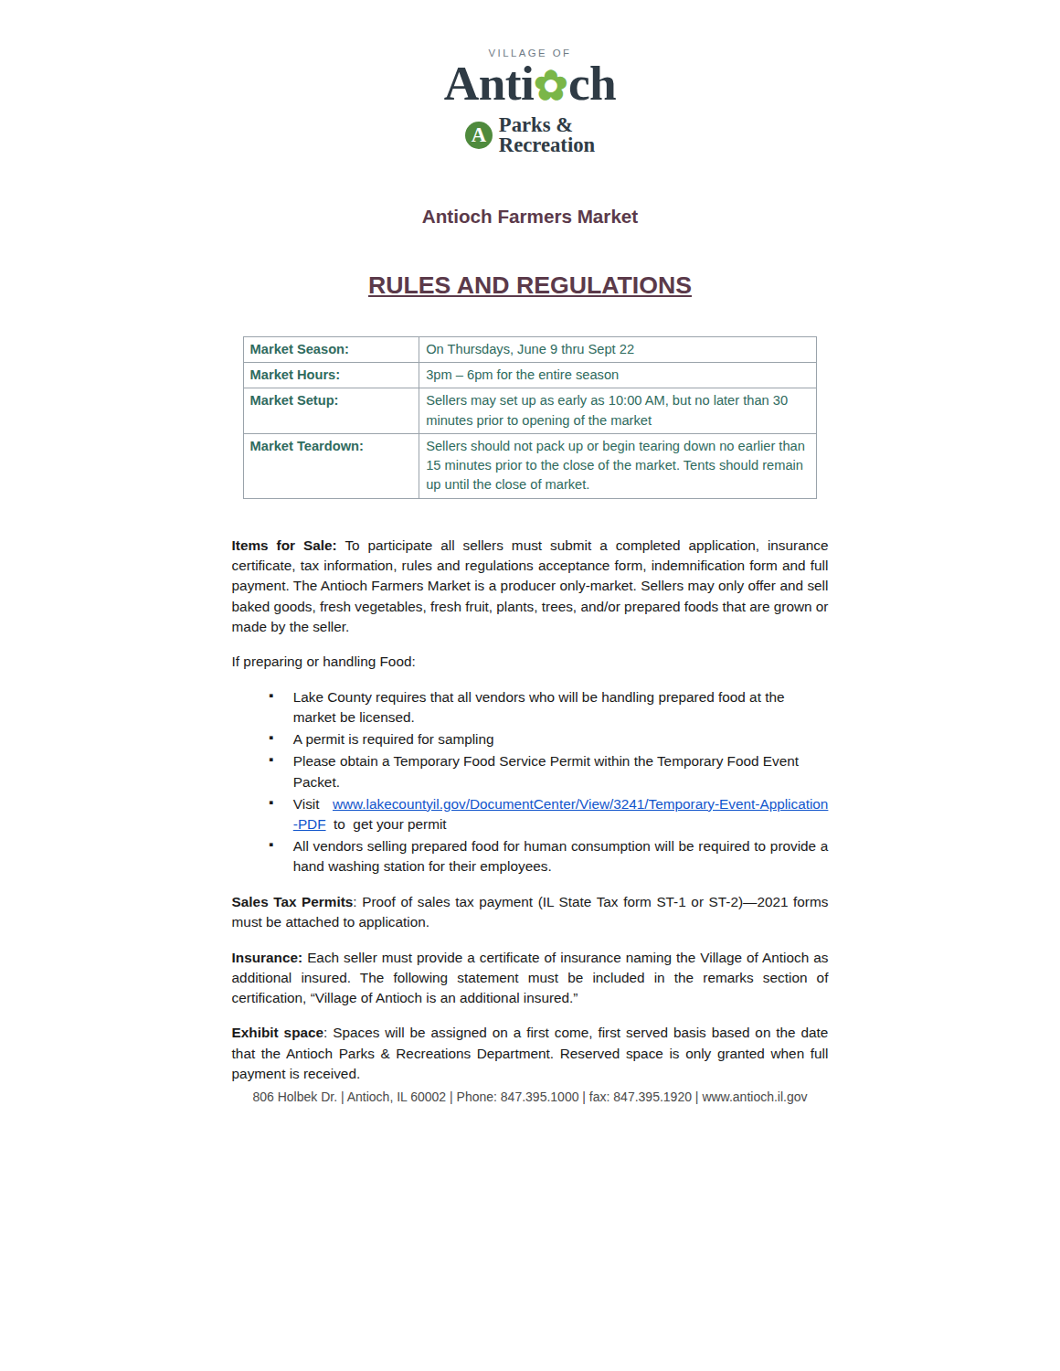Village of
Anti✿ch
A
Parks &Recreation
Antioch Farmers Market
RULES AND REGULATIONS
| Market Season: | On Thursdays, June 9 thru Sept 22 |
| Market Hours: | 3pm – 6pm for the entire season |
| Market Setup: | Sellers may set up as early as 10:00 AM, but no later than 30 minutes prior to opening of the market |
| Market Teardown: | Sellers should not pack up or begin tearing down no earlier than 15 minutes prior to the close of the market. Tents should remain up until the close of market. |
Items for Sale: To participate all sellers must submit a completed application, insurance certificate, tax information, rules and regulations acceptance form, indemnification form and full payment. The Antioch Farmers Market is a producer only-market. Sellers may only offer and sell baked goods, fresh vegetables, fresh fruit, plants, trees, and/or prepared foods that are grown or made by the seller.
If preparing or handling Food:
Lake County requires that all vendors who will be handling prepared food at the market be licensed.
A permit is required for sampling
Please obtain a Temporary Food Service Permit within the Temporary Food Event Packet.
Visit www.lakecountyil.gov/DocumentCenter/View/3241/Temporary-Event-Application-PDF to get your permit
All vendors selling prepared food for human consumption will be required to provide a hand washing station for their employees.
Sales Tax Permits: Proof of sales tax payment (IL State Tax form ST-1 or ST-2)—2021 forms must be attached to application.
Insurance: Each seller must provide a certificate of insurance naming the Village of Antioch as additional insured. The following statement must be included in the remarks section of certification, “Village of Antioch is an additional insured.”
Exhibit space: Spaces will be assigned on a first come, first served basis based on the date that the Antioch Parks & Recreations Department. Reserved space is only granted when full payment is received.
806 Holbek Dr. | Antioch, IL 60002 | Phone: 847.395.1000 | fax: 847.395.1920 | www.antioch.il.gov